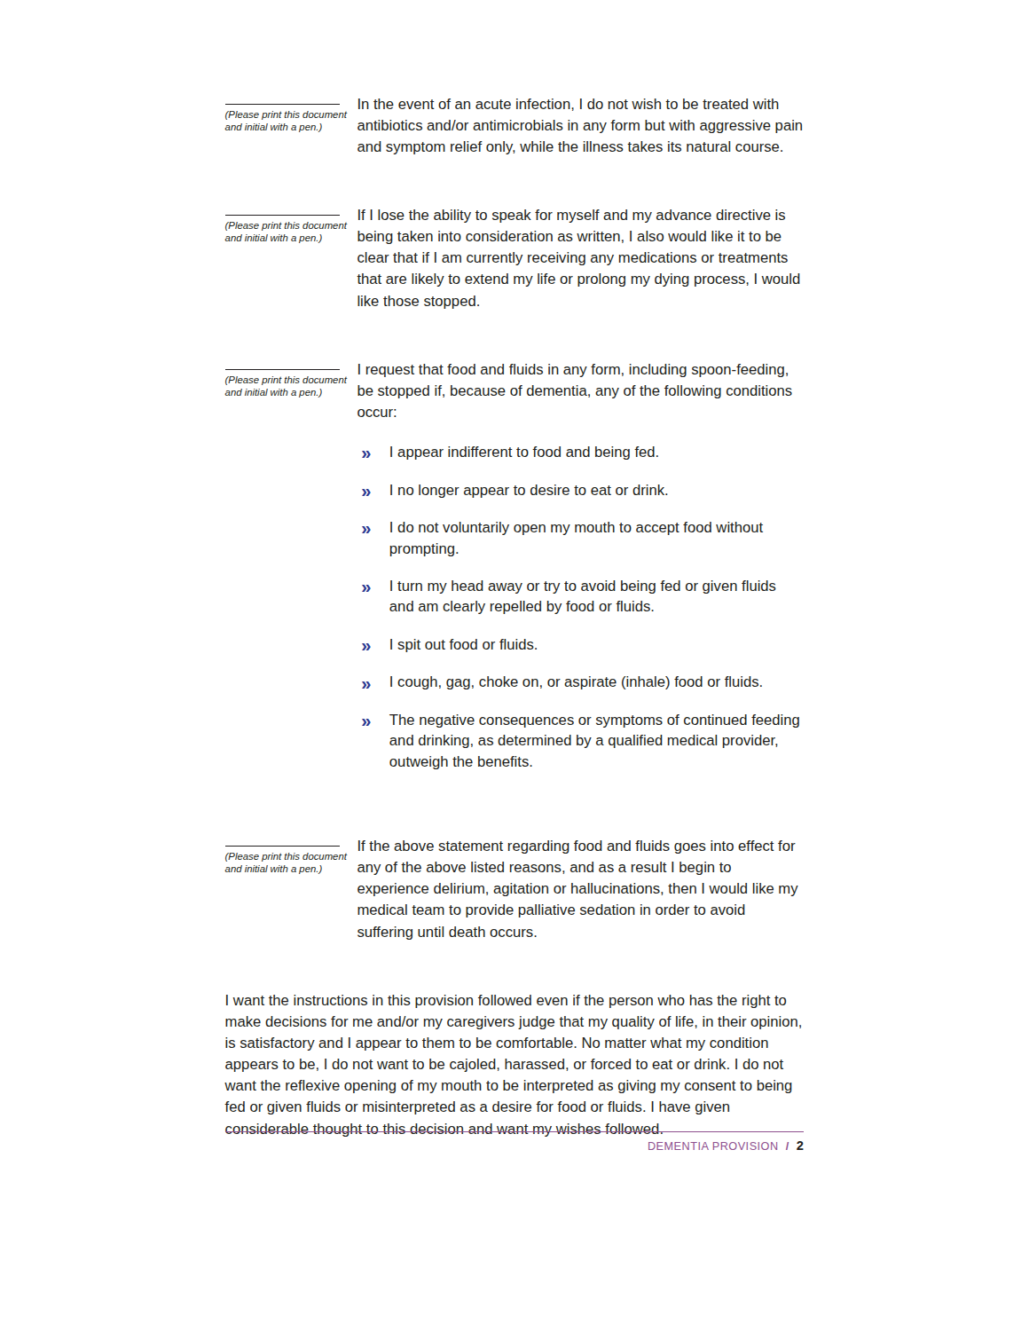(Please print this document and initial with a pen.)
In the event of an acute infection, I do not wish to be treated with antibiotics and/or antimicrobials in any form but with aggressive pain and symptom relief only, while the illness takes its natural course.
(Please print this document and initial with a pen.)
If I lose the ability to speak for myself and my advance directive is being taken into consideration as written, I also would like it to be clear that if I am currently receiving any medications or treatments that are likely to extend my life or prolong my dying process, I would like those stopped.
(Please print this document and initial with a pen.)
I request that food and fluids in any form, including spoon-feeding, be stopped if, because of dementia, any of the following conditions occur:
I appear indifferent to food and being fed.
I no longer appear to desire to eat or drink.
I do not voluntarily open my mouth to accept food without prompting.
I turn my head away or try to avoid being fed or given fluids and am clearly repelled by food or fluids.
I spit out food or fluids.
I cough, gag, choke on, or aspirate (inhale) food or fluids.
The negative consequences or symptoms of continued feeding and drinking, as determined by a qualified medical provider, outweigh the benefits.
(Please print this document and initial with a pen.)
If the above statement regarding food and fluids goes into effect for any of the above listed reasons, and as a result I begin to experience delirium, agitation or hallucinations, then I would like my medical team to provide palliative sedation in order to avoid suffering until death occurs.
I want the instructions in this provision followed even if the person who has the right to make decisions for me and/or my caregivers judge that my quality of life, in their opinion, is satisfactory and I appear to them to be comfortable. No matter what my condition appears to be, I do not want to be cajoled, harassed, or forced to eat or drink. I do not want the reflexive opening of my mouth to be interpreted as giving my consent to being fed or given fluids or misinterpreted as a desire for food or fluids. I have given considerable thought to this decision and want my wishes followed.
DEMENTIA PROVISION / 2